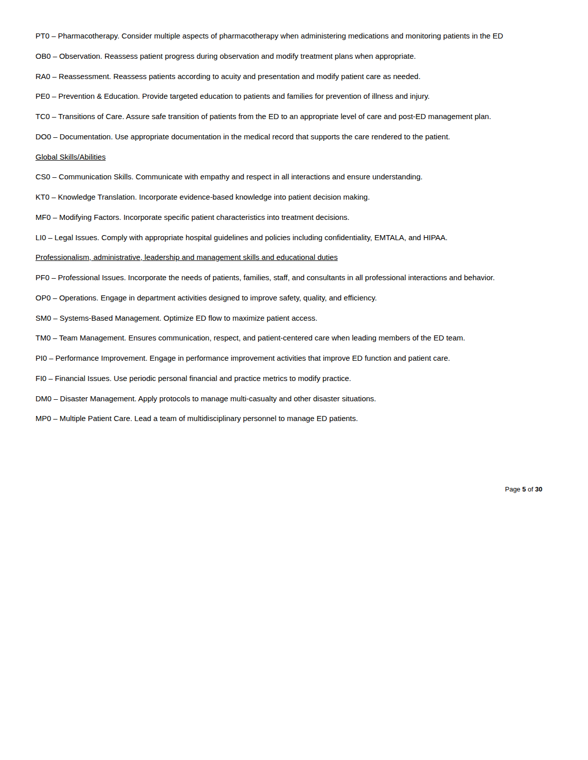PT0 – Pharmacotherapy. Consider multiple aspects of pharmacotherapy when administering medications and monitoring patients in the ED
OB0 – Observation. Reassess patient progress during observation and modify treatment plans when appropriate.
RA0 – Reassessment. Reassess patients according to acuity and presentation and modify patient care as needed.
PE0 – Prevention & Education. Provide targeted education to patients and families for prevention of illness and injury.
TC0 – Transitions of Care. Assure safe transition of patients from the ED to an appropriate level of care and post-ED management plan.
DO0 – Documentation. Use appropriate documentation in the medical record that supports the care rendered to the patient.
Global Skills/Abilities
CS0 – Communication Skills. Communicate with empathy and respect in all interactions and ensure understanding.
KT0 – Knowledge Translation. Incorporate evidence-based knowledge into patient decision making.
MF0 – Modifying Factors. Incorporate specific patient characteristics into treatment decisions.
LI0 – Legal Issues. Comply with appropriate hospital guidelines and policies including confidentiality, EMTALA, and HIPAA.
Professionalism, administrative, leadership and management skills and educational duties
PF0 – Professional Issues. Incorporate the needs of patients, families, staff, and consultants in all professional interactions and behavior.
OP0 – Operations. Engage in department activities designed to improve safety, quality, and efficiency.
SM0 – Systems-Based Management. Optimize ED flow to maximize patient access.
TM0 – Team Management. Ensures communication, respect, and patient-centered care when leading members of the ED team.
PI0 – Performance Improvement. Engage in performance improvement activities that improve ED function and patient care.
FI0 – Financial Issues. Use periodic personal financial and practice metrics to modify practice.
DM0 – Disaster Management. Apply protocols to manage multi-casualty and other disaster situations.
MP0 – Multiple Patient Care. Lead a team of multidisciplinary personnel to manage ED patients.
Page 5 of 30